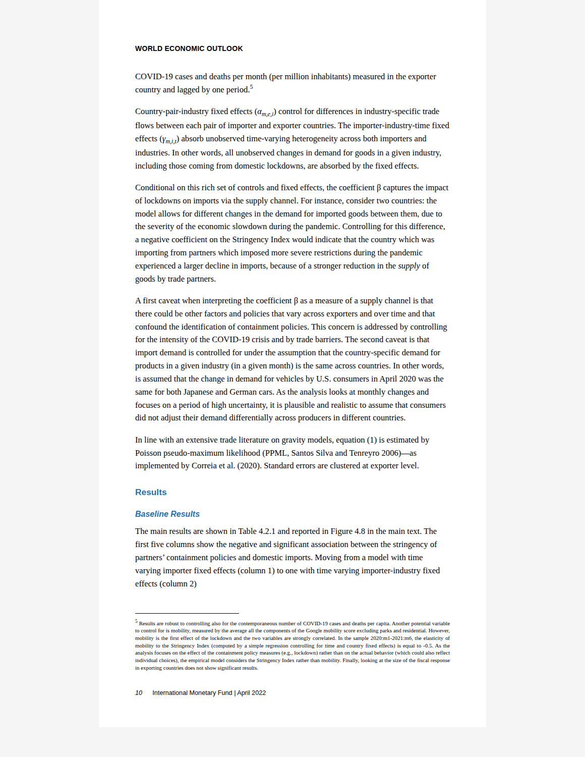WORLD ECONOMIC OUTLOOK
COVID-19 cases and deaths per month (per million inhabitants) measured in the exporter country and lagged by one period.5
Country-pair-industry fixed effects (αm,e,i) control for differences in industry-specific trade flows between each pair of importer and exporter countries. The importer-industry-time fixed effects (γm,i,t) absorb unobserved time-varying heterogeneity across both importers and industries. In other words, all unobserved changes in demand for goods in a given industry, including those coming from domestic lockdowns, are absorbed by the fixed effects.
Conditional on this rich set of controls and fixed effects, the coefficient β captures the impact of lockdowns on imports via the supply channel. For instance, consider two countries: the model allows for different changes in the demand for imported goods between them, due to the severity of the economic slowdown during the pandemic. Controlling for this difference, a negative coefficient on the Stringency Index would indicate that the country which was importing from partners which imposed more severe restrictions during the pandemic experienced a larger decline in imports, because of a stronger reduction in the supply of goods by trade partners.
A first caveat when interpreting the coefficient β as a measure of a supply channel is that there could be other factors and policies that vary across exporters and over time and that confound the identification of containment policies. This concern is addressed by controlling for the intensity of the COVID-19 crisis and by trade barriers. The second caveat is that import demand is controlled for under the assumption that the country-specific demand for products in a given industry (in a given month) is the same across countries. In other words, is assumed that the change in demand for vehicles by U.S. consumers in April 2020 was the same for both Japanese and German cars. As the analysis looks at monthly changes and focuses on a period of high uncertainty, it is plausible and realistic to assume that consumers did not adjust their demand differentially across producers in different countries.
In line with an extensive trade literature on gravity models, equation (1) is estimated by Poisson pseudo-maximum likelihood (PPML, Santos Silva and Tenreyro 2006)—as implemented by Correia et al. (2020). Standard errors are clustered at exporter level.
Results
Baseline Results
The main results are shown in Table 4.2.1 and reported in Figure 4.8 in the main text. The first five columns show the negative and significant association between the stringency of partners’ containment policies and domestic imports. Moving from a model with time varying importer fixed effects (column 1) to one with time varying importer-industry fixed effects (column 2)
5 Results are robust to controlling also for the contemporaneous number of COVID-19 cases and deaths per capita. Another potential variable to control for is mobility, measured by the average all the components of the Google mobility score excluding parks and residential. However, mobility is the first effect of the lockdown and the two variables are strongly correlated. In the sample 2020:m1-2021:m6, the elasticity of mobility to the Stringency Index (computed by a simple regression controlling for time and country fixed effects) is equal to -0.5. As the analysis focuses on the effect of the containment policy measures (e.g., lockdown) rather than on the actual behavior (which could also reflect individual choices), the empirical model considers the Stringency Index rather than mobility. Finally, looking at the size of the fiscal response in exporting countries does not show significant results.
10 International Monetary Fund | April 2022